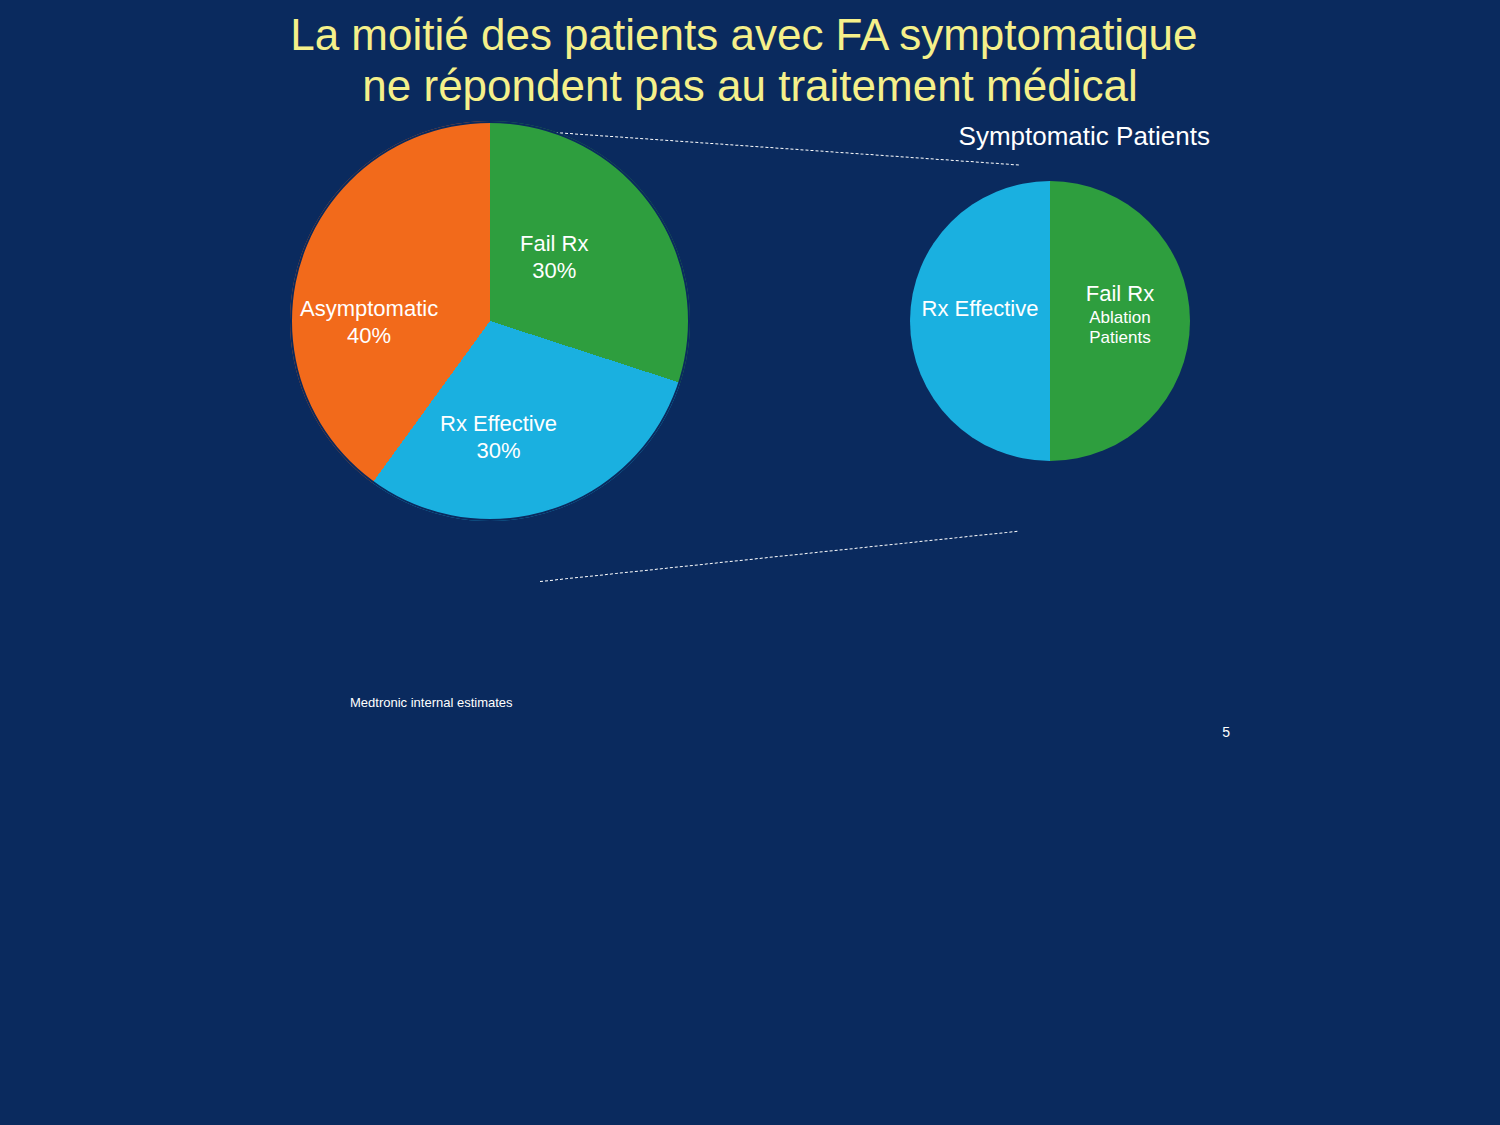La moitié des patients avec FA symptomatique ne répondent pas au traitement médical
Symptomatic Patients
Fail Rx
30%
Rx Effective
30%
Asymptomatic
40%
Rx Effective
Fail RxAblation
Patients
Medtronic internal estimates
5